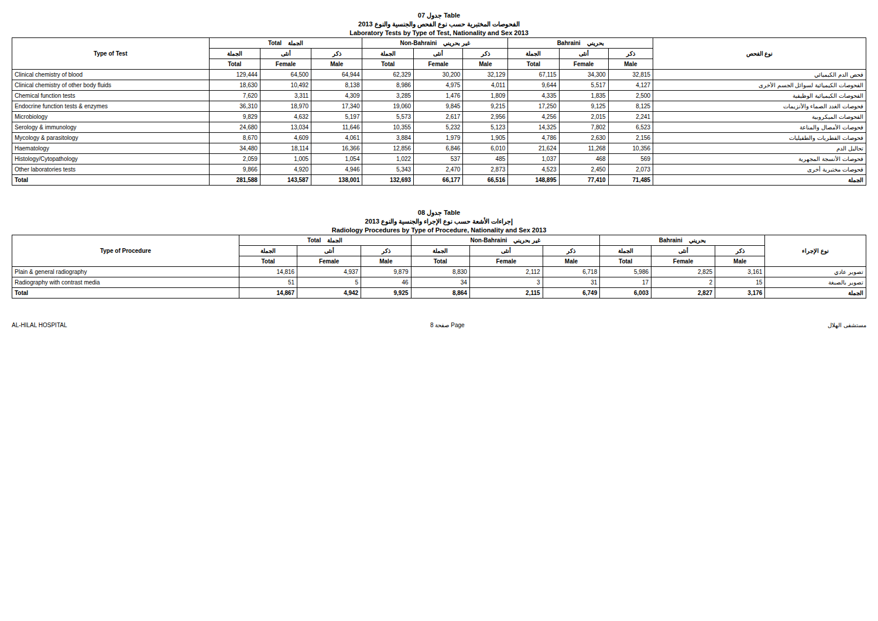جدول 07 Table
الفحوصات المختبرية حسب نوع الفحص والجنسية والنوع 2013
Laboratory Tests by Type of Test, Nationality and Sex 2013
| Type of Test | Total الجملة | Non-Bahraini غير بحريني | Bahraini بحريني | نوع الفحص |
| --- | --- | --- | --- | --- |
| الجملة | أنثى | ذكر | الجملة | أنثى | ذكر | الجملة | أنثى | ذكر |
| Total | Female | Male | Total | Female | Male | Total | Female | Male |
| Clinical chemistry of blood | 129,444 | 64,500 | 64,944 | 62,329 | 30,200 | 32,129 | 67,115 | 34,300 | 32,815 | فحص الدم الكيميائي |
| Clinical chemistry of other body fluids | 18,630 | 10,492 | 8,138 | 8,986 | 4,975 | 4,011 | 9,644 | 5,517 | 4,127 | الفحوصات الكيميائية لسوائل الجسم الأخرى |
| Chemical function tests | 7,620 | 3,311 | 4,309 | 3,285 | 1,476 | 1,809 | 4,335 | 1,835 | 2,500 | الفحوصات الكيميائية الوظيفية |
| Endocrine function tests & enzymes | 36,310 | 18,970 | 17,340 | 19,060 | 9,845 | 9,215 | 17,250 | 9,125 | 8,125 | فحوصات الغدد الصماء والأنزيمات |
| Microbiology | 9,829 | 4,632 | 5,197 | 5,573 | 2,617 | 2,956 | 4,256 | 2,015 | 2,241 | الفحوصات الميكروبية |
| Serology & immunology | 24,680 | 13,034 | 11,646 | 10,355 | 5,232 | 5,123 | 14,325 | 7,802 | 6,523 | فحوصات الأمصال والمناعة |
| Mycology & parasitology | 8,670 | 4,609 | 4,061 | 3,884 | 1,979 | 1,905 | 4,786 | 2,630 | 2,156 | فحوصات الفطريات والطفيليات |
| Haematology | 34,480 | 18,114 | 16,366 | 12,856 | 6,846 | 6,010 | 21,624 | 11,268 | 10,356 | تحاليل الدم |
| Histology/Cytopathology | 2,059 | 1,005 | 1,054 | 1,022 | 537 | 485 | 1,037 | 468 | 569 | فحوصات الأنسجة المجهرية |
| Other laboratories tests | 9,866 | 4,920 | 4,946 | 5,343 | 2,470 | 2,873 | 4,523 | 2,450 | 2,073 | فحوصات مختبرية أخرى |
| Total | 281,588 | 143,587 | 138,001 | 132,693 | 66,177 | 66,516 | 148,895 | 77,410 | 71,485 | الجملة |
جدول 08 Table
إجراءات الأشعة حسب نوع الإجراء والجنسية والنوع 2013
Radiology Procedures by Type of Procedure, Nationality and Sex 2013
| Type of Procedure | Total الجملة | Non-Bahraini غير بحريني | Bahraini بحريني | نوع الإجراء |
| --- | --- | --- | --- | --- |
| الجملة | أنثى | ذكر | الجملة | أنثى | ذكر | الجملة | أنثى | ذكر |
| Total | Female | Male | Total | Female | Male | Total | Female | Male |
| Plain & general radiography | 14,816 | 4,937 | 9,879 | 8,830 | 2,112 | 6,718 | 5,986 | 2,825 | 3,161 | تصوير عادي |
| Radiography with contrast media | 51 | 5 | 46 | 34 | 3 | 31 | 17 | 2 | 15 | تصوير بالصبغة |
| Total | 14,867 | 4,942 | 9,925 | 8,864 | 2,115 | 6,749 | 6,003 | 2,827 | 3,176 | الجملة |
AL-HILAL HOSPITAL
صفحة 8 Page
مستشفى الهلال